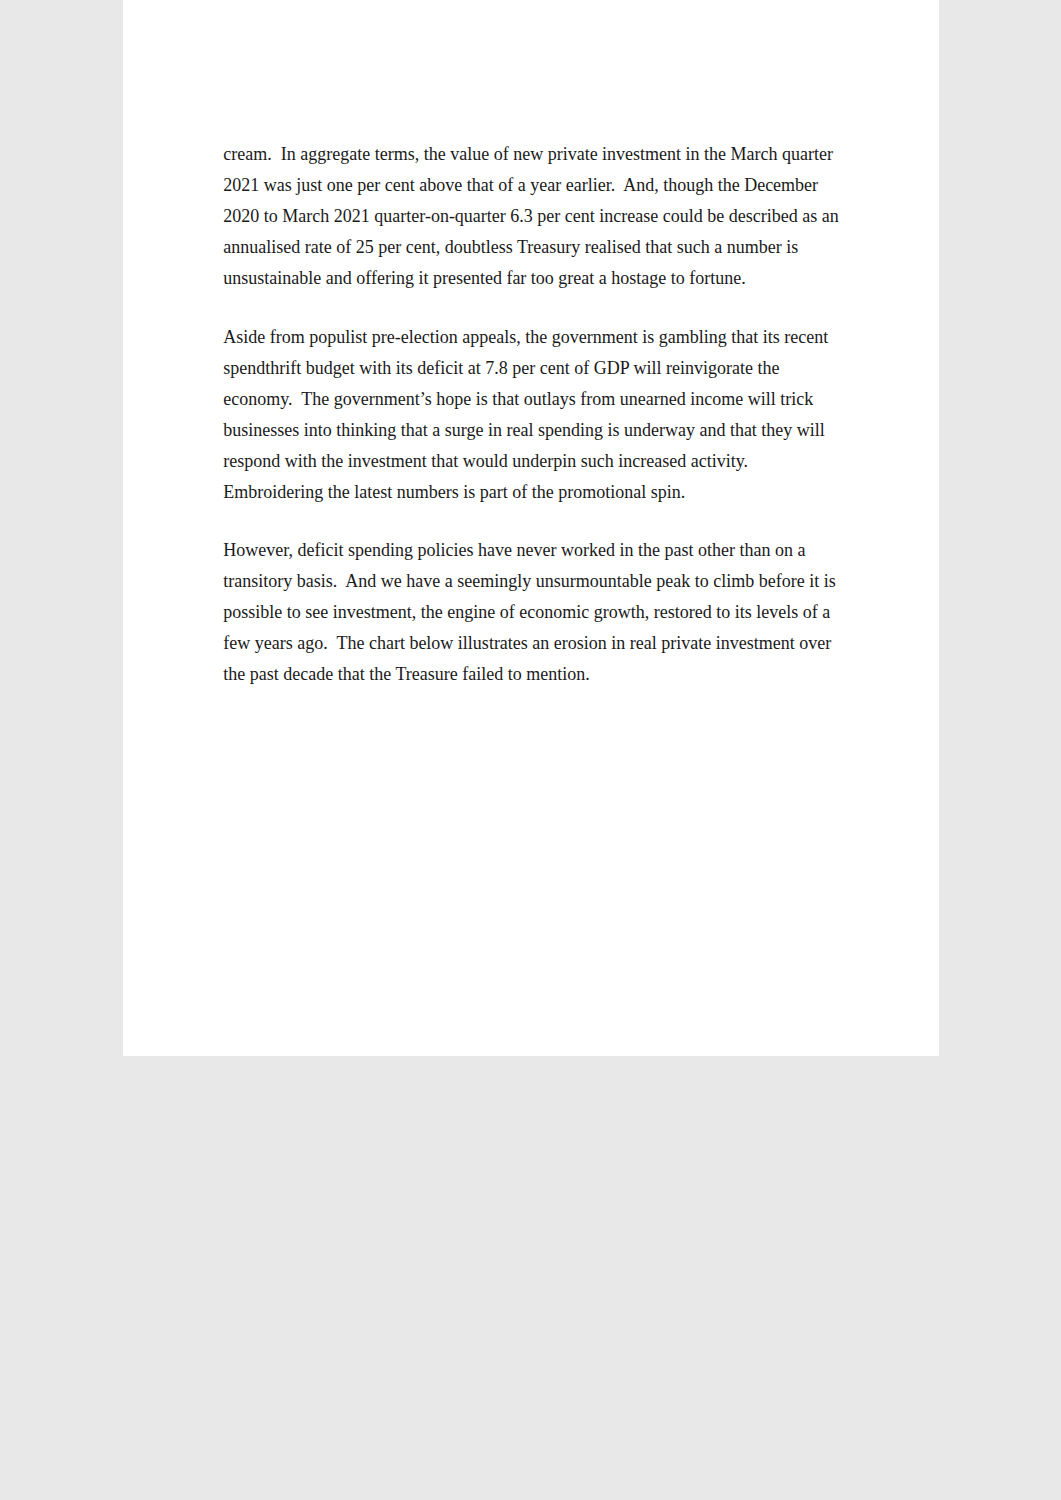cream. In aggregate terms, the value of new private investment in the March quarter 2021 was just one per cent above that of a year earlier. And, though the December 2020 to March 2021 quarter-on-quarter 6.3 per cent increase could be described as an annualised rate of 25 per cent, doubtless Treasury realised that such a number is unsustainable and offering it presented far too great a hostage to fortune.
Aside from populist pre-election appeals, the government is gambling that its recent spendthrift budget with its deficit at 7.8 per cent of GDP will reinvigorate the economy. The government’s hope is that outlays from unearned income will trick businesses into thinking that a surge in real spending is underway and that they will respond with the investment that would underpin such increased activity. Embroidering the latest numbers is part of the promotional spin.
However, deficit spending policies have never worked in the past other than on a transitory basis. And we have a seemingly unsurmountable peak to climb before it is possible to see investment, the engine of economic growth, restored to its levels of a few years ago. The chart below illustrates an erosion in real private investment over the past decade that the Treasure failed to mention.